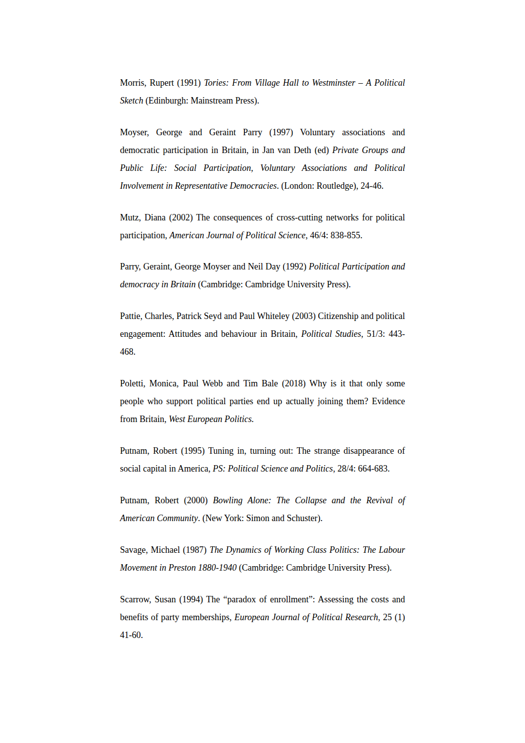Morris, Rupert (1991) Tories: From Village Hall to Westminster – A Political Sketch (Edinburgh: Mainstream Press).
Moyser, George and Geraint Parry (1997) Voluntary associations and democratic participation in Britain, in Jan van Deth (ed) Private Groups and Public Life: Social Participation, Voluntary Associations and Political Involvement in Representative Democracies. (London: Routledge), 24-46.
Mutz, Diana (2002) The consequences of cross-cutting networks for political participation, American Journal of Political Science, 46/4: 838-855.
Parry, Geraint, George Moyser and Neil Day (1992) Political Participation and democracy in Britain (Cambridge: Cambridge University Press).
Pattie, Charles, Patrick Seyd and Paul Whiteley (2003) Citizenship and political engagement: Attitudes and behaviour in Britain, Political Studies, 51/3: 443-468.
Poletti, Monica, Paul Webb and Tim Bale (2018) Why is it that only some people who support political parties end up actually joining them? Evidence from Britain, West European Politics.
Putnam, Robert (1995) Tuning in, turning out: The strange disappearance of social capital in America, PS: Political Science and Politics, 28/4: 664-683.
Putnam, Robert (2000) Bowling Alone: The Collapse and the Revival of American Community. (New York: Simon and Schuster).
Savage, Michael (1987) The Dynamics of Working Class Politics: The Labour Movement in Preston 1880-1940 (Cambridge: Cambridge University Press).
Scarrow, Susan (1994) The “paradox of enrollment”: Assessing the costs and benefits of party memberships, European Journal of Political Research, 25 (1) 41-60.